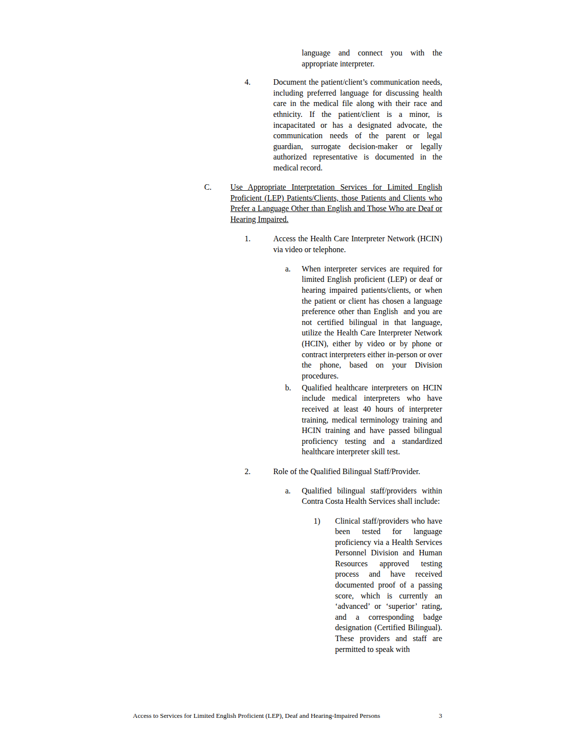language and connect you with the appropriate interpreter.
4. Document the patient/client’s communication needs, including preferred language for discussing health care in the medical file along with their race and ethnicity. If the patient/client is a minor, is incapacitated or has a designated advocate, the communication needs of the parent or legal guardian, surrogate decision-maker or legally authorized representative is documented in the medical record.
C. Use Appropriate Interpretation Services for Limited English Proficient (LEP) Patients/Clients, those Patients and Clients who Prefer a Language Other than English and Those Who are Deaf or Hearing Impaired.
1. Access the Health Care Interpreter Network (HCIN) via video or telephone.
a. When interpreter services are required for limited English proficient (LEP) or deaf or hearing impaired patients/clients, or when the patient or client has chosen a language preference other than English and you are not certified bilingual in that language, utilize the Health Care Interpreter Network (HCIN), either by video or by phone or contract interpreters either in-person or over the phone, based on your Division procedures.
b. Qualified healthcare interpreters on HCIN include medical interpreters who have received at least 40 hours of interpreter training, medical terminology training and HCIN training and have passed bilingual proficiency testing and a standardized healthcare interpreter skill test.
2. Role of the Qualified Bilingual Staff/Provider.
a. Qualified bilingual staff/providers within Contra Costa Health Services shall include:
1) Clinical staff/providers who have been tested for language proficiency via a Health Services Personnel Division and Human Resources approved testing process and have received documented proof of a passing score, which is currently an ‘advanced’ or ‘superior’ rating, and a corresponding badge designation (Certified Bilingual). These providers and staff are permitted to speak with
Access to Services for Limited English Proficient (LEP), Deaf and Hearing-Impaired Persons 3